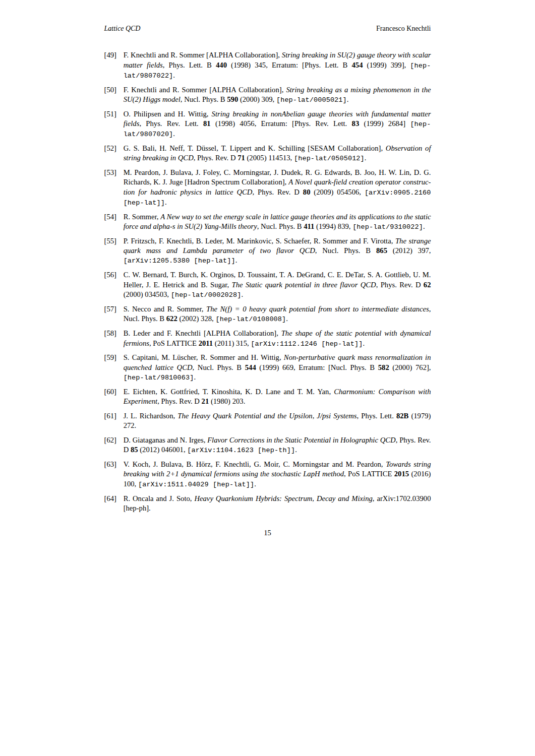Lattice QCD Francesco Knechtli
PoS(CORFU2016)020
[49] F. Knechtli and R. Sommer [ALPHA Collaboration], String breaking in SU(2) gauge theory with scalar matter fields, Phys. Lett. B 440 (1998) 345, Erratum: [Phys. Lett. B 454 (1999) 399], [hep-lat/9807022].
[50] F. Knechtli and R. Sommer [ALPHA Collaboration], String breaking as a mixing phenomenon in the SU(2) Higgs model, Nucl. Phys. B 590 (2000) 309, [hep-lat/0005021].
[51] O. Philipsen and H. Wittig, String breaking in nonAbelian gauge theories with fundamental matter fields, Phys. Rev. Lett. 81 (1998) 4056, Erratum: [Phys. Rev. Lett. 83 (1999) 2684] [hep-lat/9807020].
[52] G. S. Bali, H. Neff, T. Düssel, T. Lippert and K. Schilling [SESAM Collaboration], Observation of string breaking in QCD, Phys. Rev. D 71 (2005) 114513, [hep-lat/0505012].
[53] M. Peardon, J. Bulava, J. Foley, C. Morningstar, J. Dudek, R. G. Edwards, B. Joo, H. W. Lin, D. G. Richards, K. J. Juge [Hadron Spectrum Collaboration], A Novel quark-field creation operator construction for hadronic physics in lattice QCD, Phys. Rev. D 80 (2009) 054506, [arXiv:0905.2160 [hep-lat]].
[54] R. Sommer, A New way to set the energy scale in lattice gauge theories and its applications to the static force and alpha-s in SU(2) Yang-Mills theory, Nucl. Phys. B 411 (1994) 839, [hep-lat/9310022].
[55] P. Fritzsch, F. Knechtli, B. Leder, M. Marinkovic, S. Schaefer, R. Sommer and F. Virotta, The strange quark mass and Lambda parameter of two flavor QCD, Nucl. Phys. B 865 (2012) 397, [arXiv:1205.5380 [hep-lat]].
[56] C. W. Bernard, T. Burch, K. Orginos, D. Toussaint, T. A. DeGrand, C. E. DeTar, S. A. Gottlieb, U. M. Heller, J. E. Hetrick and B. Sugar, The Static quark potential in three flavor QCD, Phys. Rev. D 62 (2000) 034503, [hep-lat/0002028].
[57] S. Necco and R. Sommer, The N(f) = 0 heavy quark potential from short to intermediate distances, Nucl. Phys. B 622 (2002) 328, [hep-lat/0108008].
[58] B. Leder and F. Knechtli [ALPHA Collaboration], The shape of the static potential with dynamical fermions, PoS LATTICE 2011 (2011) 315, [arXiv:1112.1246 [hep-lat]].
[59] S. Capitani, M. Lüscher, R. Sommer and H. Wittig, Non-perturbative quark mass renormalization in quenched lattice QCD, Nucl. Phys. B 544 (1999) 669, Erratum: [Nucl. Phys. B 582 (2000) 762], [hep-lat/9810063].
[60] E. Eichten, K. Gottfried, T. Kinoshita, K. D. Lane and T. M. Yan, Charmonium: Comparison with Experiment, Phys. Rev. D 21 (1980) 203.
[61] J. L. Richardson, The Heavy Quark Potential and the Upsilon, J/psi Systems, Phys. Lett. 82B (1979) 272.
[62] D. Giataganas and N. Irges, Flavor Corrections in the Static Potential in Holographic QCD, Phys. Rev. D 85 (2012) 046001, [arXiv:1104.1623 [hep-th]].
[63] V. Koch, J. Bulava, B. Hörz, F. Knechtli, G. Moir, C. Morningstar and M. Peardon, Towards string breaking with 2+1 dynamical fermions using the stochastic LapH method, PoS LATTICE 2015 (2016) 100, [arXiv:1511.04029 [hep-lat]].
[64] R. Oncala and J. Soto, Heavy Quarkonium Hybrids: Spectrum, Decay and Mixing, arXiv:1702.03900 [hep-ph].
15